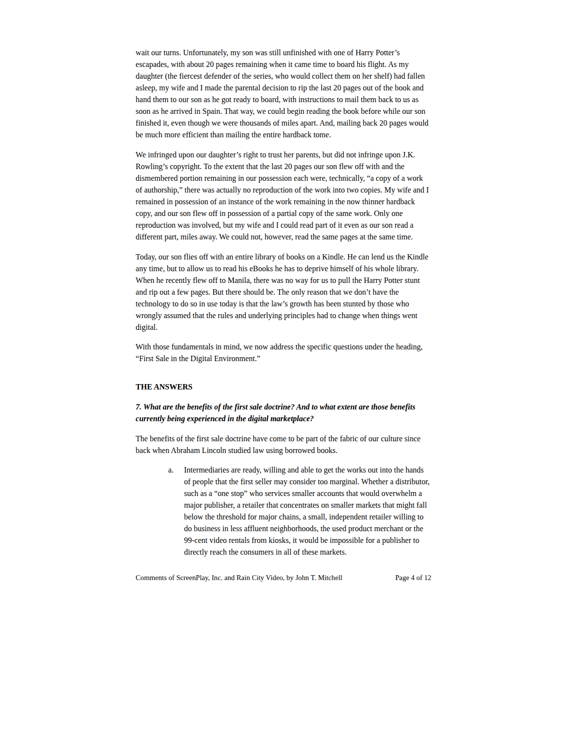wait our turns. Unfortunately, my son was still unfinished with one of Harry Potter’s escapades, with about 20 pages remaining when it came time to board his flight. As my daughter (the fiercest defender of the series, who would collect them on her shelf) had fallen asleep, my wife and I made the parental decision to rip the last 20 pages out of the book and hand them to our son as he got ready to board, with instructions to mail them back to us as soon as he arrived in Spain. That way, we could begin reading the book before while our son finished it, even though we were thousands of miles apart. And, mailing back 20 pages would be much more efficient than mailing the entire hardback tome.
We infringed upon our daughter’s right to trust her parents, but did not infringe upon J.K. Rowling’s copyright. To the extent that the last 20 pages our son flew off with and the dismembered portion remaining in our possession each were, technically, “a copy of a work of authorship,” there was actually no reproduction of the work into two copies. My wife and I remained in possession of an instance of the work remaining in the now thinner hardback copy, and our son flew off in possession of a partial copy of the same work. Only one reproduction was involved, but my wife and I could read part of it even as our son read a different part, miles away. We could not, however, read the same pages at the same time.
Today, our son flies off with an entire library of books on a Kindle. He can lend us the Kindle any time, but to allow us to read his eBooks he has to deprive himself of his whole library. When he recently flew off to Manila, there was no way for us to pull the Harry Potter stunt and rip out a few pages. But there should be. The only reason that we don’t have the technology to do so in use today is that the law’s growth has been stunted by those who wrongly assumed that the rules and underlying principles had to change when things went digital.
With those fundamentals in mind, we now address the specific questions under the heading, “First Sale in the Digital Environment.”
THE ANSWERS
7. What are the benefits of the first sale doctrine? And to what extent are those benefits currently being experienced in the digital marketplace?
The benefits of the first sale doctrine have come to be part of the fabric of our culture since back when Abraham Lincoln studied law using borrowed books.
Intermediaries are ready, willing and able to get the works out into the hands of people that the first seller may consider too marginal. Whether a distributor, such as a “one stop” who services smaller accounts that would overwhelm a major publisher, a retailer that concentrates on smaller markets that might fall below the threshold for major chains, a small, independent retailer willing to do business in less affluent neighborhoods, the used product merchant or the 99-cent video rentals from kiosks, it would be impossible for a publisher to directly reach the consumers in all of these markets.
Comments of ScreenPlay, Inc. and Rain City Video, by John T. Mitchell Page 4 of 12